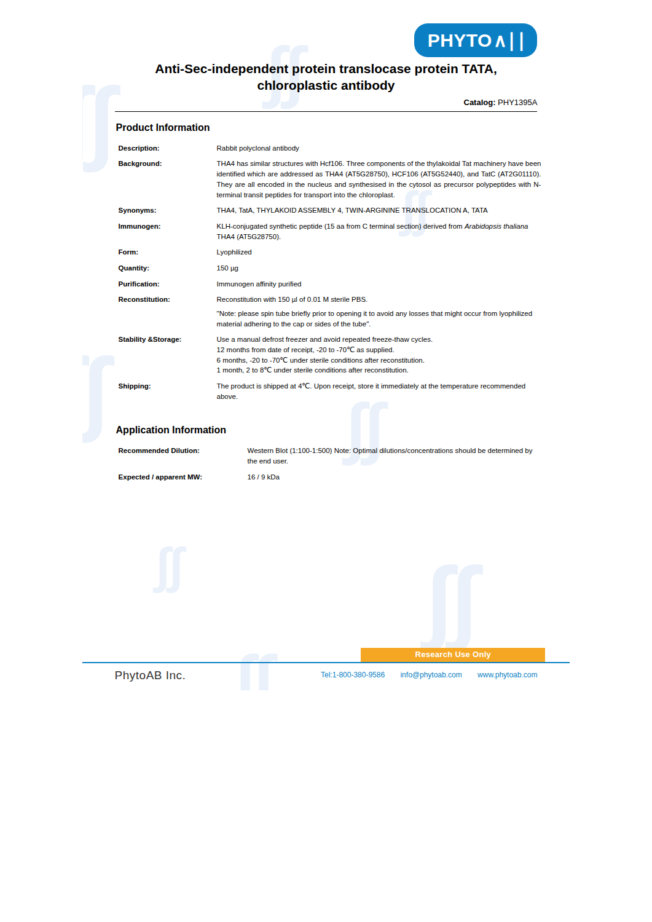∫∫
∫∫
∫∫
∫∫
∫∫
∫∫
∫∫
∫∫
PHYTO∧∣∣
Anti-Sec-independent protein translocase protein TATA,
chloroplastic antibody
Catalog: PHY1395A
Product Information
| Description: | Rabbit polyclonal antibody |
| Background: | THA4 has similar structures with Hcf106. Three components of the thylakoidal Tat machinery have been identified which are addressed as THA4 (AT5G28750), HCF106 (AT5G52440), and TatC (AT2G01110). They are all encoded in the nucleus and synthesised in the cytosol as precursor polypeptides with N-terminal transit peptides for transport into the chloroplast. |
| Synonyms: | THA4, TatA, THYLAKOID ASSEMBLY 4, TWIN-ARGININE TRANSLOCATION A, TATA |
| Immunogen: | KLH-conjugated synthetic peptide (15 aa from C terminal section) derived from Arabidopsis thaliana THA4 (AT5G28750). |
| Form: | Lyophilized |
| Quantity: | 150 µg |
| Purification: | Immunogen affinity purified |
| Reconstitution: | Reconstitution with 150 µl of 0.01 M sterile PBS. "Note: please spin tube briefly prior to opening it to avoid any losses that might occur from lyophilized material adhering to the cap or sides of the tube". |
| Stability &Storage: | Use a manual defrost freezer and avoid repeated freeze-thaw cycles. 12 months from date of receipt, -20 to -70℃ as supplied. 6 months, -20 to -70℃ under sterile conditions after reconstitution. 1 month, 2 to 8℃ under sterile conditions after reconstitution. |
| Shipping: | The product is shipped at 4℃. Upon receipt, store it immediately at the temperature recommended above. |
Application Information
| Recommended Dilution: | Western Blot (1:100-1:500) Note: Optimal dilutions/concentrations should be determined by the end user. |
| Expected / apparent MW: | 16 / 9 kDa |
Research Use Only
PhytoAB Inc.
Tel:1-800-380-9586 info@phytoab.com www.phytoab.com